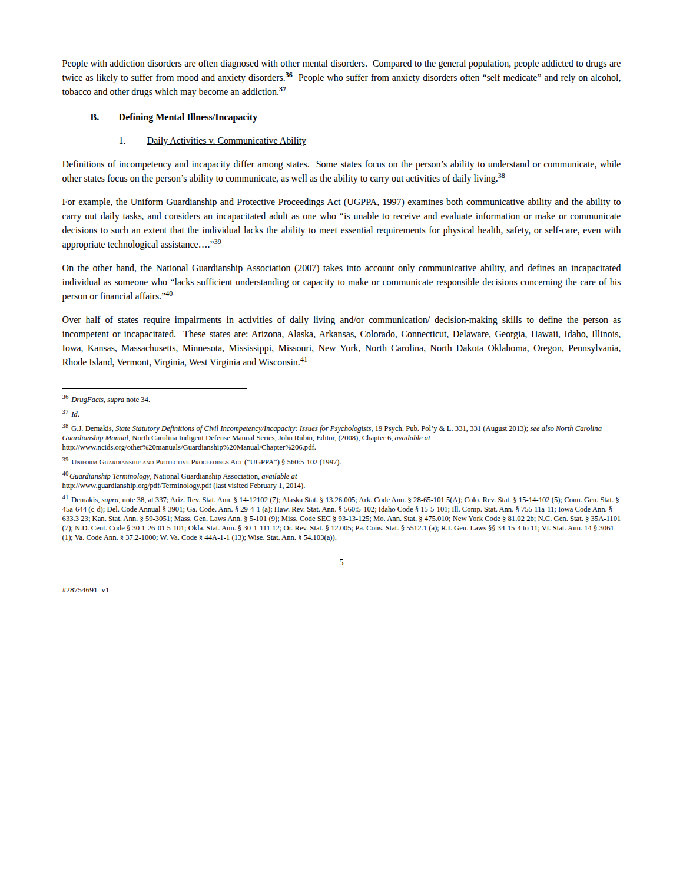People with addiction disorders are often diagnosed with other mental disorders. Compared to the general population, people addicted to drugs are twice as likely to suffer from mood and anxiety disorders.36 People who suffer from anxiety disorders often “self medicate” and rely on alcohol, tobacco and other drugs which may become an addiction.37
B. Defining Mental Illness/Incapacity
1. Daily Activities v. Communicative Ability
Definitions of incompetency and incapacity differ among states. Some states focus on the person’s ability to understand or communicate, while other states focus on the person’s ability to communicate, as well as the ability to carry out activities of daily living.38
For example, the Uniform Guardianship and Protective Proceedings Act (UGPPA, 1997) examines both communicative ability and the ability to carry out daily tasks, and considers an incapacitated adult as one who “is unable to receive and evaluate information or make or communicate decisions to such an extent that the individual lacks the ability to meet essential requirements for physical health, safety, or self-care, even with appropriate technological assistance….”39
On the other hand, the National Guardianship Association (2007) takes into account only communicative ability, and defines an incapacitated individual as someone who “lacks sufficient understanding or capacity to make or communicate responsible decisions concerning the care of his person or financial affairs.”40
Over half of states require impairments in activities of daily living and/or communication/ decision-making skills to define the person as incompetent or incapacitated. These states are: Arizona, Alaska, Arkansas, Colorado, Connecticut, Delaware, Georgia, Hawaii, Idaho, Illinois, Iowa, Kansas, Massachusetts, Minnesota, Mississippi, Missouri, New York, North Carolina, North Dakota Oklahoma, Oregon, Pennsylvania, Rhode Island, Vermont, Virginia, West Virginia and Wisconsin.41
36 DrugFacts, supra note 34.
37 Id.
38 G.J. Demakis, State Statutory Definitions of Civil Incompetency/Incapacity: Issues for Psychologists, 19 Psych. Pub. Pol’y & L. 331, 331 (August 2013); see also North Carolina Guardianship Manual, North Carolina Indigent Defense Manual Series, John Rubin, Editor, (2008), Chapter 6, available at
http://www.ncids.org/other%20manuals/Guardianship%20Manual/Chapter%206.pdf.
39 Uniform Guardianship and Protective Proceedings Act (“UGPPA”) § 560:5-102 (1997).
40 Guardianship Terminology, National Guardianship Association, available at
http://www.guardianship.org/pdf/Terminology.pdf (last visited February 1, 2014).
41 Demakis, supra, note 38, at 337; Ariz. Rev. Stat. Ann. § 14-12102 (7); Alaska Stat. § 13.26.005; Ark. Code Ann. § 28-65-101 5(A); Colo. Rev. Stat. § 15-14-102 (5); Conn. Gen. Stat. § 45a-644 (c-d); Del. Code Annual § 3901; Ga. Code. Ann. § 29-4-1 (a); Haw. Rev. Stat. Ann. § 560:5-102; Idaho Code § 15-5-101; Ill. Comp. Stat. Ann. § 755 11a-11; Iowa Code Ann. § 633.3 23; Kan. Stat. Ann. § 59-3051; Mass. Gen. Laws Ann. § 5-101 (9); Miss. Code SEC § 93-13-125; Mo. Ann. Stat. § 475.010; New York Code § 81.02 2b; N.C. Gen. Stat. § 35A-1101 (7); N.D. Cent. Code § 30 1-26-01 5-101; Okla. Stat. Ann. § 30-1-111 12; Or. Rev. Stat. § 12.005; Pa. Cons. Stat. § 5512.1 (a); R.I. Gen. Laws §§ 34-15-4 to 11; Vt. Stat. Ann. 14 § 3061 (1); Va. Code Ann. § 37.2-1000; W. Va. Code § 44A-1-1 (13); Wise. Stat. Ann. § 54.103(a)).
5
#28754691_v1